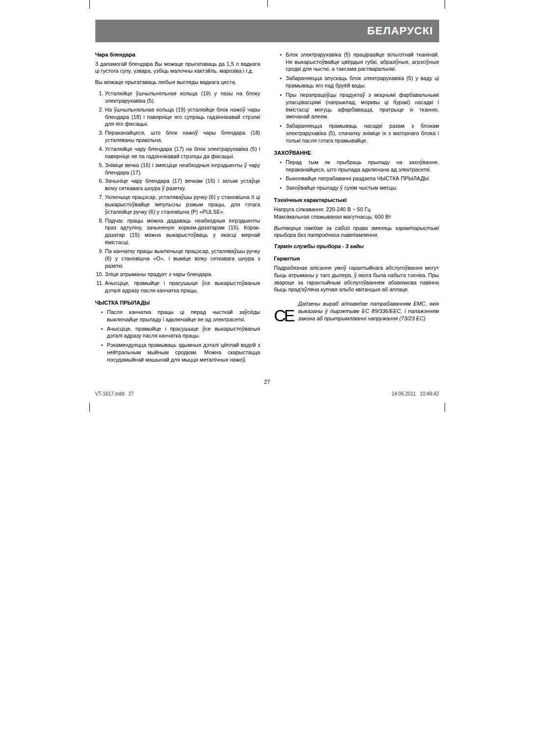БЕЛАРУСКІ
Чара блендара
З дапамогай блендара Вы можаце прыгатаваць да 1,5 л вадкага ці густога супу, узвара, узбіць малочны кактэйль, марозіва і г.д.
Вы можаце прыгатаваць любыя выгляды вадкага цеста.
Усталюйце ўшчыльняльнае кольца (19) у пазы на блоку электрарухавіка (5).
На ўшчыльняльнае кольца (19) усталюйце блок нажоў чары блендара (18) і павярніце яго супраць гадзіннікавай стрэлкі для яго фіксацыі.
Пераканайцеся, што блок нажоў чары блендара (18) усталяваны правільна.
Усталюйце чару блендара (17) на блок электрарухавіка (5) і павярніце яе па гадзіннікавай стрэлцы да фіксацыі.
Зніміце вечка (16) і змясціце неабходныя інгрэдыенты ў чару блендара (17).
Зачыніце чару блендара (17) вечкам (16) і затым устаўце вілку сеткавага шнура ў разетку.
Уключыце працэсар, усталяваўшы ручку (6) у становішча II ці выкарыстоўвайце імпульсны рэжым працы, для гэтага ўсталюйце ручку (6) у становішча (P) «PULSE».
Падчас працы можна дадаваць неабходныя інгрэдыенты праз адтуліну, зачыненую коркам-дазатарам (15). Корак-дазатар (15) можна выкарыстоўваць у якасці мернай ёмістасці.
Па канчатку працы выключыце працэсар, усталяваўшы ручку (6) у становішча «O», і выміце вілку сеткавага шнура з разеткі.
Зліце атрыманы прадукт з чары блендара.
Ачысціце, прамыйце і прасушыце ўсе выкарыстоўваныя дэталі адразу пасля канчатка працы.
ЧЫСТКА ПРЫЛАДЫ
Пасля канчатка працы ці перад чысткай заўсёды выключайце прыладу і адключайце яе ад электрасеткі.
Ачысціце, прамыйце і прасушыце ўсе выкарыстоўваныя дэталі адразу пасля канчатка працы.
Рэкамендуецца прамываць здымныя дэталі цёплай вадой з нейтральным мыйным сродкам. Можна скарыстацца посудамыйнай машынай для мыцця металічных нажоў.
Блок электрарухавіка (5) праціраайце вільготнай тканінай. Не выкарыстоўвайце цвёрдыя губкі, абразіўныя, агрэсіўныя сродкі для чысткі, а таксама растваральнікі.
Забараняецца апускаць блок электрарухавіка (5) у ваду ці прамываць яго пад бруёй вады.
Пры перапрацоўцы прадуктаў з моцнымі фарбавальнымі уласцівасцямі (напрыклад, морквы ці буракі) насадкі і ёмістасці могуць афарбавацца, пратрыце іх тканню, змочанай алеем.
Забараняецца прамываць насадкі разам з блокам электрарухавіка (5), спачатку зніміце іх з маторнага блока і толькі пасля гэтага прамывайце.
ЗАХОЎВАННЕ
Перад тым як прыбраць прыладу на захоўванне, пераканайцеся, што прылада адключана ад электрасеткі.
Выконвайце патрабаванні раздзела ЧЫСТКА ПРЫЛАДЫ.
Захоўвайце прыладу ў сухім чыстым месцы.
Тэхнічныя характарыстыкі
Напруга сілкавання: 220-240 В ~ 50 Гц
Максімальная спажываная магутнасць: 600 Вт
Вытворца пакідае за сабой права змяняць характарыстыкі прыбора без папярэдняга паведамлення.
Тэрмін службы прыбора - 3 гады
Гарантыя
Падрабязнае апісанне умоў гарантыйнага абслугоўвання могут быць атрыманы у таго дылера, ў якога была набыта тэхніка. Пры звароце за гарантыйным абслугоўваннем абавязкова павінна быць прад'яўлена купчая альбо квітанцыя аб аплаце.
CE
Дадзены выраб адпавядае патрабаванням ЕМС, якія выказаны ў дырэктыве ЕС 89/336/ЕЕС, і палажэнням закона аб прытрымліванні напружання (73/23 ЕС)
27
VT-1617.indd 27 14.06.2011 10:49:42